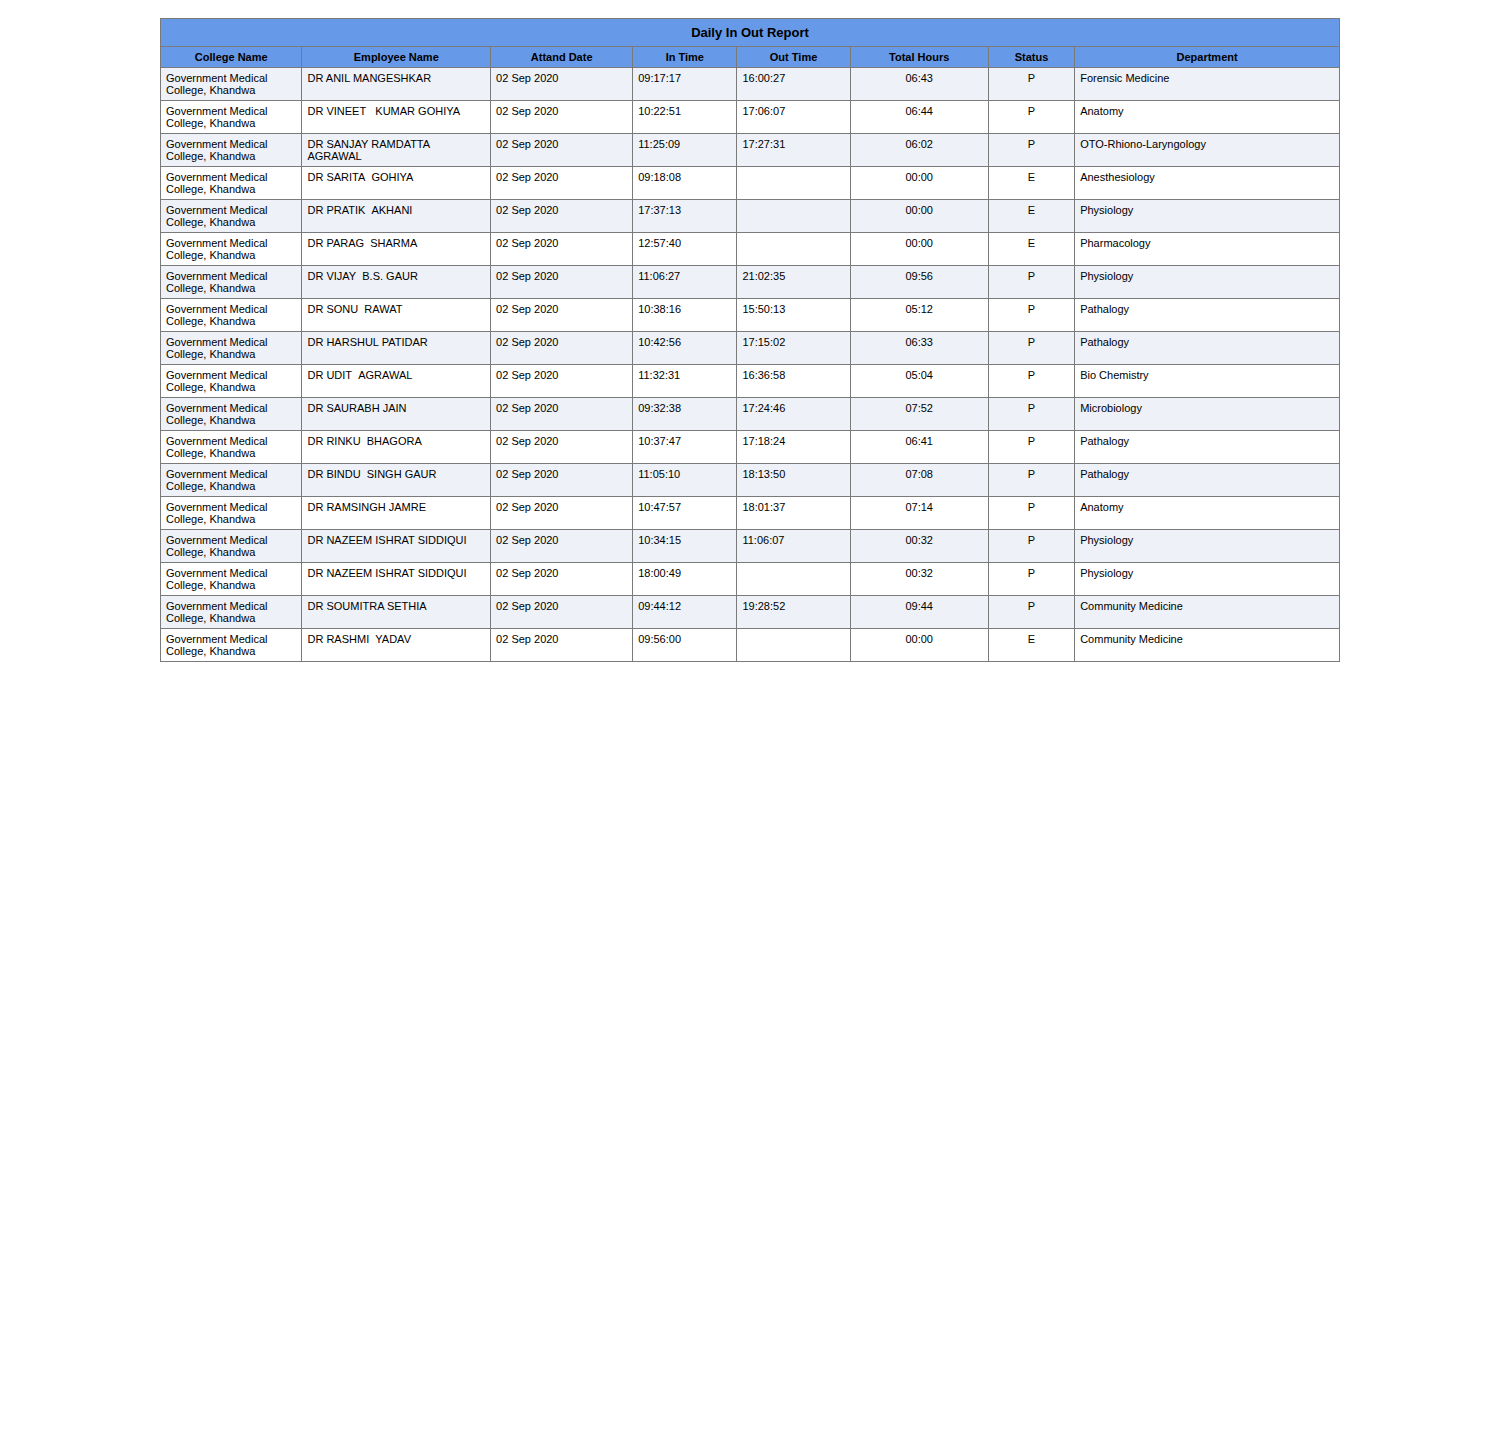Daily In Out Report
| College Name | Employee Name | Attand Date | In Time | Out Time | Total Hours | Status | Department |
| --- | --- | --- | --- | --- | --- | --- | --- |
| Government Medical College, Khandwa | DR ANIL MANGESHKAR | 02 Sep 2020 | 09:17:17 | 16:00:27 | 06:43 | P | Forensic Medicine |
| Government Medical College, Khandwa | DR VINEET KUMAR GOHIYA | 02 Sep 2020 | 10:22:51 | 17:06:07 | 06:44 | P | Anatomy |
| Government Medical College, Khandwa | DR SANJAY RAMDATTA AGRAWAL | 02 Sep 2020 | 11:25:09 | 17:27:31 | 06:02 | P | OTO-Rhiono-Laryngology |
| Government Medical College, Khandwa | DR SARITA GOHIYA | 02 Sep 2020 | 09:18:08 | | 00:00 | E | Anesthesiology |
| Government Medical College, Khandwa | DR PRATIK AKHANI | 02 Sep 2020 | 17:37:13 | | 00:00 | E | Physiology |
| Government Medical College, Khandwa | DR PARAG SHARMA | 02 Sep 2020 | 12:57:40 | | 00:00 | E | Pharmacology |
| Government Medical College, Khandwa | DR VIJAY B.S. GAUR | 02 Sep 2020 | 11:06:27 | 21:02:35 | 09:56 | P | Physiology |
| Government Medical College, Khandwa | DR SONU RAWAT | 02 Sep 2020 | 10:38:16 | 15:50:13 | 05:12 | P | Pathalogy |
| Government Medical College, Khandwa | DR HARSHUL PATIDAR | 02 Sep 2020 | 10:42:56 | 17:15:02 | 06:33 | P | Pathalogy |
| Government Medical College, Khandwa | DR UDIT AGRAWAL | 02 Sep 2020 | 11:32:31 | 16:36:58 | 05:04 | P | Bio Chemistry |
| Government Medical College, Khandwa | DR SAURABH JAIN | 02 Sep 2020 | 09:32:38 | 17:24:46 | 07:52 | P | Microbiology |
| Government Medical College, Khandwa | DR RINKU BHAGORA | 02 Sep 2020 | 10:37:47 | 17:18:24 | 06:41 | P | Pathalogy |
| Government Medical College, Khandwa | DR BINDU SINGH GAUR | 02 Sep 2020 | 11:05:10 | 18:13:50 | 07:08 | P | Pathalogy |
| Government Medical College, Khandwa | DR RAMSINGH JAMRE | 02 Sep 2020 | 10:47:57 | 18:01:37 | 07:14 | P | Anatomy |
| Government Medical College, Khandwa | DR NAZEEM ISHRAT SIDDIQUI | 02 Sep 2020 | 10:34:15 | 11:06:07 | 00:32 | P | Physiology |
| Government Medical College, Khandwa | DR NAZEEM ISHRAT SIDDIQUI | 02 Sep 2020 | 18:00:49 | | 00:32 | P | Physiology |
| Government Medical College, Khandwa | DR SOUMITRA SETHIA | 02 Sep 2020 | 09:44:12 | 19:28:52 | 09:44 | P | Community Medicine |
| Government Medical College, Khandwa | DR RASHMI YADAV | 02 Sep 2020 | 09:56:00 | | 00:00 | E | Community Medicine |